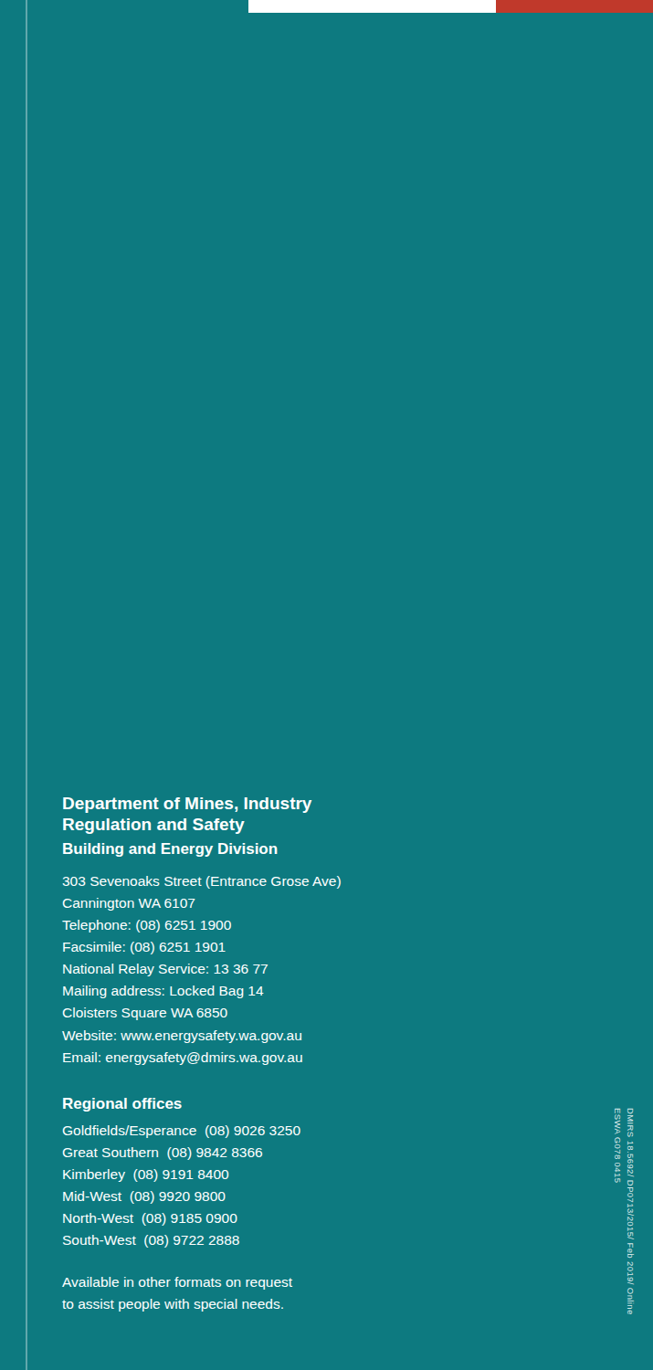Department of Mines, Industry
Regulation and Safety
Building and Energy Division
303 Sevenoaks Street (Entrance Grose Ave)
Cannington WA 6107
Telephone: (08) 6251 1900
Facsimile: (08) 6251 1901
National Relay Service: 13 36 77
Mailing address: Locked Bag 14
Cloisters Square WA 6850
Website: www.energysafety.wa.gov.au
Email: energysafety@dmirs.wa.gov.au
Regional offices
Goldfields/Esperance (08) 9026 3250
Great Southern (08) 9842 8366
Kimberley (08) 9191 8400
Mid-West (08) 9920 9800
North-West (08) 9185 0900
South-West (08) 9722 2888
Available in other formats on request
to assist people with special needs.
DMIRS 18.5692/ DP0713/2015/ Feb 2019/ Online ESWA G078 0415